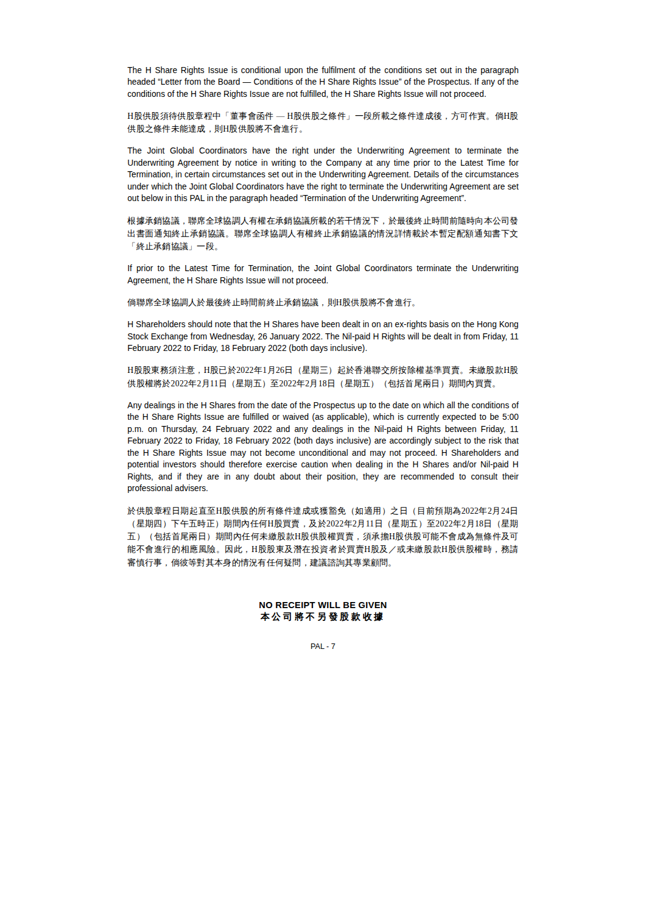The H Share Rights Issue is conditional upon the fulfilment of the conditions set out in the paragraph headed “Letter from the Board — Conditions of the H Share Rights Issue” of the Prospectus. If any of the conditions of the H Share Rights Issue are not fulfilled, the H Share Rights Issue will not proceed.
H股供股須待供股章程中「董事會函件 — H股供股之條件」一段所載之條件達成後，方可作實。倘H股供股之條件未能達成，則H股供股將不會進行。
The Joint Global Coordinators have the right under the Underwriting Agreement to terminate the Underwriting Agreement by notice in writing to the Company at any time prior to the Latest Time for Termination, in certain circumstances set out in the Underwriting Agreement. Details of the circumstances under which the Joint Global Coordinators have the right to terminate the Underwriting Agreement are set out below in this PAL in the paragraph headed “Termination of the Underwriting Agreement”.
根據承銷協議，聯席全球協調人有權在承銷協議所載的若干情況下，於最後終止時間前隨時向本公司發出書面通知終止承銷協議。聯席全球協調人有權終止承銷協議的情況詳情載於本暫定配額通知書下文「終止承銷協議」一段。
If prior to the Latest Time for Termination, the Joint Global Coordinators terminate the Underwriting Agreement, the H Share Rights Issue will not proceed.
倘聯席全球協調人於最後終止時間前終止承銷協議，則H股供股將不會進行。
H Shareholders should note that the H Shares have been dealt in on an ex-rights basis on the Hong Kong Stock Exchange from Wednesday, 26 January 2022. The Nil-paid H Rights will be dealt in from Friday, 11 February 2022 to Friday, 18 February 2022 (both days inclusive).
H股股東務須注意，H股已於2022年1月26日（星期三）起於香港聯交所按除權基準買賣。未繳股款H股供股權將於2022年2月11日（星期五）至2022年2月18日（星期五）（包括首尾兩日）期間內買賣。
Any dealings in the H Shares from the date of the Prospectus up to the date on which all the conditions of the H Share Rights Issue are fulfilled or waived (as applicable), which is currently expected to be 5:00 p.m. on Thursday, 24 February 2022 and any dealings in the Nil-paid H Rights between Friday, 11 February 2022 to Friday, 18 February 2022 (both days inclusive) are accordingly subject to the risk that the H Share Rights Issue may not become unconditional and may not proceed. H Shareholders and potential investors should therefore exercise caution when dealing in the H Shares and/or Nil-paid H Rights, and if they are in any doubt about their position, they are recommended to consult their professional advisers.
於供股章程日期起直至H股供股的所有條件達成或獲豁免（如適用）之日（目前預期為2022年2月24日（星期四）下午五時正）期間內任何H股買賣，及於2022年2月11日（星期五）至2022年2月18日（星期五）（包括首尾兩日）期間內任何未繳股款H股供股權買賣，須承擔H股供股可能不會成為無條件及可能不會進行的相應風險。因此，H股股東及潛在投資者於買賣H股及／或未繳股款H股供股權時，務請審慎行事，倘彼等對其本身的情況有任何疑問，建議諮詢其專業顧問。
NO RECEIPT WILL BE GIVEN
本公司將不另發股款收據
PAL - 7